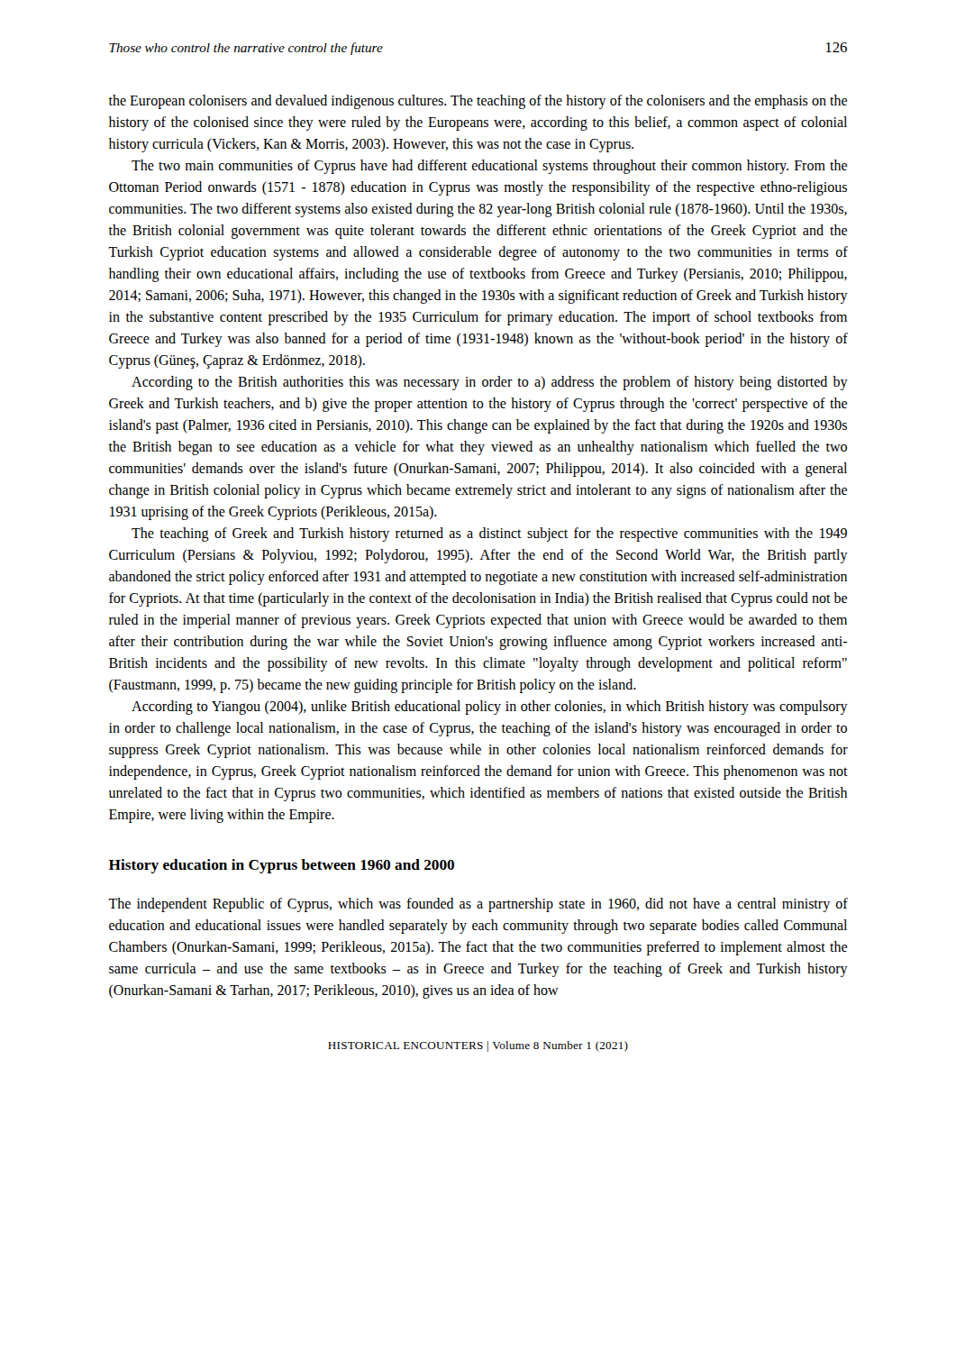Those who control the narrative control the future 126
the European colonisers and devalued indigenous cultures. The teaching of the history of the colonisers and the emphasis on the history of the colonised since they were ruled by the Europeans were, according to this belief, a common aspect of colonial history curricula (Vickers, Kan & Morris, 2003). However, this was not the case in Cyprus.
The two main communities of Cyprus have had different educational systems throughout their common history. From the Ottoman Period onwards (1571 - 1878) education in Cyprus was mostly the responsibility of the respective ethno-religious communities. The two different systems also existed during the 82 year-long British colonial rule (1878-1960). Until the 1930s, the British colonial government was quite tolerant towards the different ethnic orientations of the Greek Cypriot and the Turkish Cypriot education systems and allowed a considerable degree of autonomy to the two communities in terms of handling their own educational affairs, including the use of textbooks from Greece and Turkey (Persianis, 2010; Philippou, 2014; Samani, 2006; Suha, 1971). However, this changed in the 1930s with a significant reduction of Greek and Turkish history in the substantive content prescribed by the 1935 Curriculum for primary education. The import of school textbooks from Greece and Turkey was also banned for a period of time (1931-1948) known as the 'without-book period' in the history of Cyprus (Güneş, Çapraz & Erdönmez, 2018).
According to the British authorities this was necessary in order to a) address the problem of history being distorted by Greek and Turkish teachers, and b) give the proper attention to the history of Cyprus through the 'correct' perspective of the island's past (Palmer, 1936 cited in Persianis, 2010). This change can be explained by the fact that during the 1920s and 1930s the British began to see education as a vehicle for what they viewed as an unhealthy nationalism which fuelled the two communities' demands over the island's future (Onurkan-Samani, 2007; Philippou, 2014). It also coincided with a general change in British colonial policy in Cyprus which became extremely strict and intolerant to any signs of nationalism after the 1931 uprising of the Greek Cypriots (Perikleous, 2015a).
The teaching of Greek and Turkish history returned as a distinct subject for the respective communities with the 1949 Curriculum (Persians & Polyviou, 1992; Polydorou, 1995). After the end of the Second World War, the British partly abandoned the strict policy enforced after 1931 and attempted to negotiate a new constitution with increased self-administration for Cypriots. At that time (particularly in the context of the decolonisation in India) the British realised that Cyprus could not be ruled in the imperial manner of previous years. Greek Cypriots expected that union with Greece would be awarded to them after their contribution during the war while the Soviet Union's growing influence among Cypriot workers increased anti-British incidents and the possibility of new revolts. In this climate "loyalty through development and political reform" (Faustmann, 1999, p. 75) became the new guiding principle for British policy on the island.
According to Yiangou (2004), unlike British educational policy in other colonies, in which British history was compulsory in order to challenge local nationalism, in the case of Cyprus, the teaching of the island's history was encouraged in order to suppress Greek Cypriot nationalism. This was because while in other colonies local nationalism reinforced demands for independence, in Cyprus, Greek Cypriot nationalism reinforced the demand for union with Greece. This phenomenon was not unrelated to the fact that in Cyprus two communities, which identified as members of nations that existed outside the British Empire, were living within the Empire.
History education in Cyprus between 1960 and 2000
The independent Republic of Cyprus, which was founded as a partnership state in 1960, did not have a central ministry of education and educational issues were handled separately by each community through two separate bodies called Communal Chambers (Onurkan-Samani, 1999; Perikleous, 2015a). The fact that the two communities preferred to implement almost the same curricula – and use the same textbooks – as in Greece and Turkey for the teaching of Greek and Turkish history (Onurkan-Samani & Tarhan, 2017; Perikleous, 2010), gives us an idea of how
HISTORICAL ENCOUNTERS | Volume 8 Number 1 (2021)